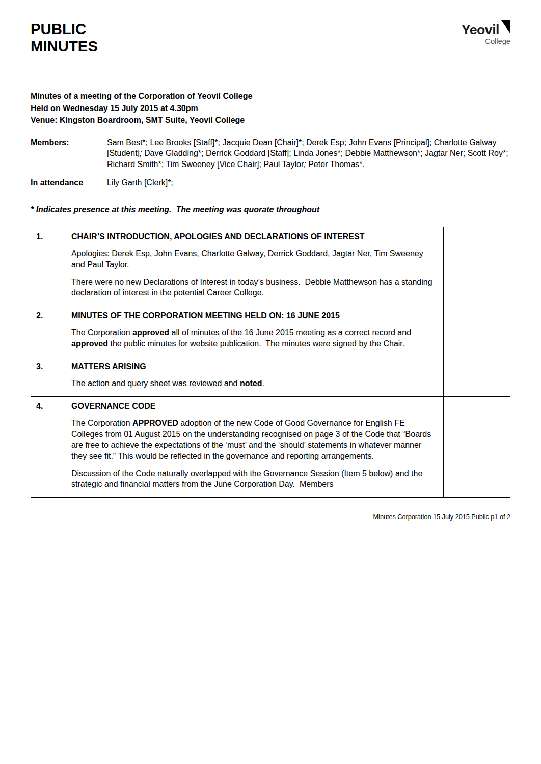PUBLIC
MINUTES
Yeovil College
Minutes of a meeting of the Corporation of Yeovil College
Held on Wednesday 15 July 2015 at 4.30pm
Venue: Kingston Boardroom, SMT Suite, Yeovil College
| Members: | Sam Best*; Lee Brooks [Staff]*; Jacquie Dean [Chair]*; Derek Esp; John Evans [Principal]; Charlotte Galway [Student] ; Dave Gladding*; Derrick Goddard [Staff]; Linda Jones*; Debbie Matthewson*; Jagtar Ner; Scott Roy*; Richard Smith*; Tim Sweeney [Vice Chair]; Paul Taylor ; Peter Thomas*. |
| In attendance | Lily Garth [Clerk]*; |
* Indicates presence at this meeting. The meeting was quorate throughout
| 1. | Chair’s Introduction, Apologies and Declarations of Interest Apologies: Derek Esp, John Evans, Charlotte Galway, Derrick Goddard, Jagtar Ner, Tim Sweeney and Paul Taylor. There were no new Declarations of Interest in today’s business. Debbie Matthewson has a standing declaration of interest in the potential Career College. | |
| 2. | Minutes of the Corporation Meeting held on: 16 June 2015 The Corporation approved all of minutes of the 16 June 2015 meeting as a correct record and approved the public minutes for website publication. The minutes were signed by the Chair. | |
| 3. | Matters Arising The action and query sheet was reviewed and noted . | |
| 4. | Governance Code The Corporation APPROVED adoption of the new Code of Good Governance for English FE Colleges from 01 August 2015 on the understanding recognised on page 3 of the Code that “Boards are free to achieve the expectations of the ‘must’ and the ‘should’ statements in whatever manner they see fit.” This would be reflected in the governance and reporting arrangements. Discussion of the Code naturally overlapped with the Governance Session (Item 5 below) and the strategic and financial matters from the June Corporation Day. Members | |
Minutes Corporation 15 July 2015 Public p1 of 2